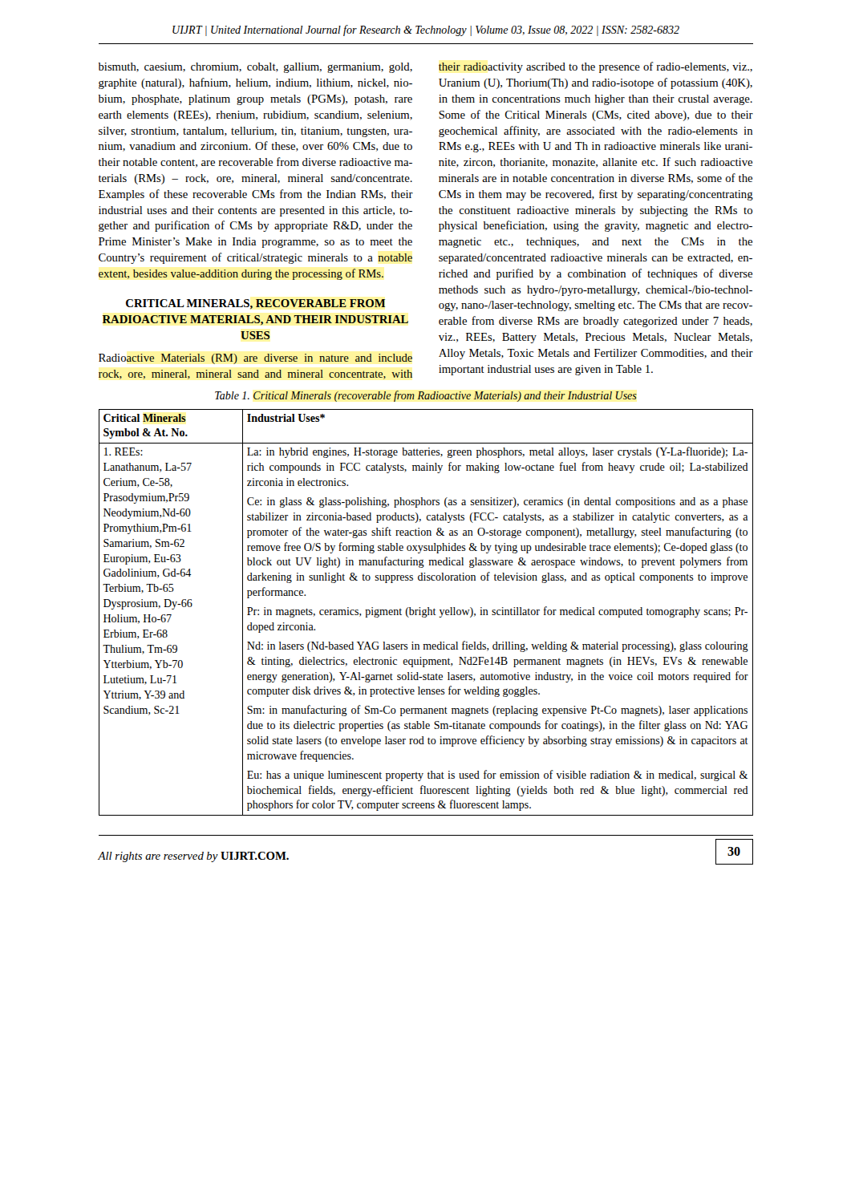UIJRT | United International Journal for Research & Technology | Volume 03, Issue 08, 2022 | ISSN: 2582-6832
bismuth, caesium, chromium, cobalt, gallium, germanium, gold, graphite (natural), hafnium, helium, indium, lithium, nickel, niobium, phosphate, platinum group metals (PGMs), potash, rare earth elements (REEs), rhenium, rubidium, scandium, selenium, silver, strontium, tantalum, tellurium, tin, titanium, tungsten, uranium, vanadium and zirconium. Of these, over 60% CMs, due to their notable content, are recoverable from diverse radioactive materials (RMs) – rock, ore, mineral, mineral sand/concentrate. Examples of these recoverable CMs from the Indian RMs, their industrial uses and their contents are presented in this article, together and purification of CMs by appropriate R&D, under the Prime Minister’s Make in India programme, so as to meet the Country’s requirement of critical/strategic minerals to a notable extent, besides value-addition during the processing of RMs.
Critical Minerals, Recoverable from Radioactive Materials, and their Industrial Uses
Radioactive Materials (RM) are diverse in nature and include rock, ore, mineral, mineral sand and mineral concentrate, with their radioactivity ascribed to the presence of radio-elements, viz., Uranium (U), Thorium(Th) and radio-isotope of potassium (40K), in them in concentrations much higher than their crustal average. Some of the Critical Minerals (CMs, cited above), due to their geochemical affinity, are associated with the radio-elements in RMs e.g., REEs with U and Th in radioactive minerals like uraninite, zircon, thorianite, monazite, allanite etc. If such radioactive minerals are in notable concentration in diverse RMs, some of the CMs in them may be recovered, first by separating/concentrating the constituent radioactive minerals by subjecting the RMs to physical beneficiation, using the gravity, magnetic and electro-magnetic etc., techniques, and next the CMs in the separated/concentrated radioactive minerals can be extracted, enriched and purified by a combination of techniques of diverse methods such as hydro-/pyro-metallurgy, chemical-/bio-technology, nano-/laser-technology, smelting etc. The CMs that are recoverable from diverse RMs are broadly categorized under 7 heads, viz., REEs, Battery Metals, Precious Metals, Nuclear Metals, Alloy Metals, Toxic Metals and Fertilizer Commodities, and their important industrial uses are given in Table 1.
Table 1. Critical Minerals (recoverable from Radioactive Materials) and their Industrial Uses
| Critical Minerals Symbol & At. No. | Industrial Uses* |
| --- | --- |
| 1. REEs: Lanathanum, La-57 Cerium, Ce-58, Prasodymium,Pr59 Neodymium,Nd-60 Promythium,Pm-61 Samarium, Sm-62 Europium, Eu-63 Gadolinium, Gd-64 Terbium, Tb-65 Dysprosium, Dy-66 Holium, Ho-67 Erbium, Er-68 Thulium, Tm-69 Ytterbium, Yb-70 Lutetium, Lu-71 Yttrium, Y-39 and Scandium, Sc-21 | La: in hybrid engines, H-storage batteries, green phosphors, metal alloys, laser crystals (Y-La-fluoride); La-rich compounds in FCC catalysts, mainly for making low-octane fuel from heavy crude oil; La-stabilized zirconia in electronics. Ce: in glass & glass-polishing, phosphors (as a sensitizer), ceramics (in dental compositions and as a phase stabilizer in zirconia-based products), catalysts (FCC- catalysts, as a stabilizer in catalytic converters, as a promoter of the water-gas shift reaction & as an O-storage component), metallurgy, steel manufacturing (to remove free O/S by forming stable oxysulphides & by tying up undesirable trace elements); Ce-doped glass (to block out UV light) in manufacturing medical glassware & aerospace windows, to prevent polymers from darkening in sunlight & to suppress discoloration of television glass, and as optical components to improve performance. Pr: in magnets, ceramics, pigment (bright yellow), in scintillator for medical computed tomography scans; Pr-doped zirconia. Nd: in lasers (Nd-based YAG lasers in medical fields, drilling, welding & material processing), glass colouring & tinting, dielectrics, electronic equipment, Nd2Fe14B permanent magnets (in HEVs, EVs & renewable energy generation), Y-Al-garnet solid-state lasers, automotive industry, in the voice coil motors required for computer disk drives &, in protective lenses for welding goggles. Sm: in manufacturing of Sm-Co permanent magnets (replacing expensive Pt-Co magnets), laser applications due to its dielectric properties (as stable Sm-titanate compounds for coatings), in the filter glass on Nd: YAG solid state lasers (to envelope laser rod to improve efficiency by absorbing stray emissions) & in capacitors at microwave frequencies. Eu: has a unique luminescent property that is used for emission of visible radiation & in medical, surgical & biochemical fields, energy-efficient fluorescent lighting (yields both red & blue light), commercial red phosphors for color TV, computer screens & fluorescent lamps. |
All rights are reserved by UIJRT.COM.
30